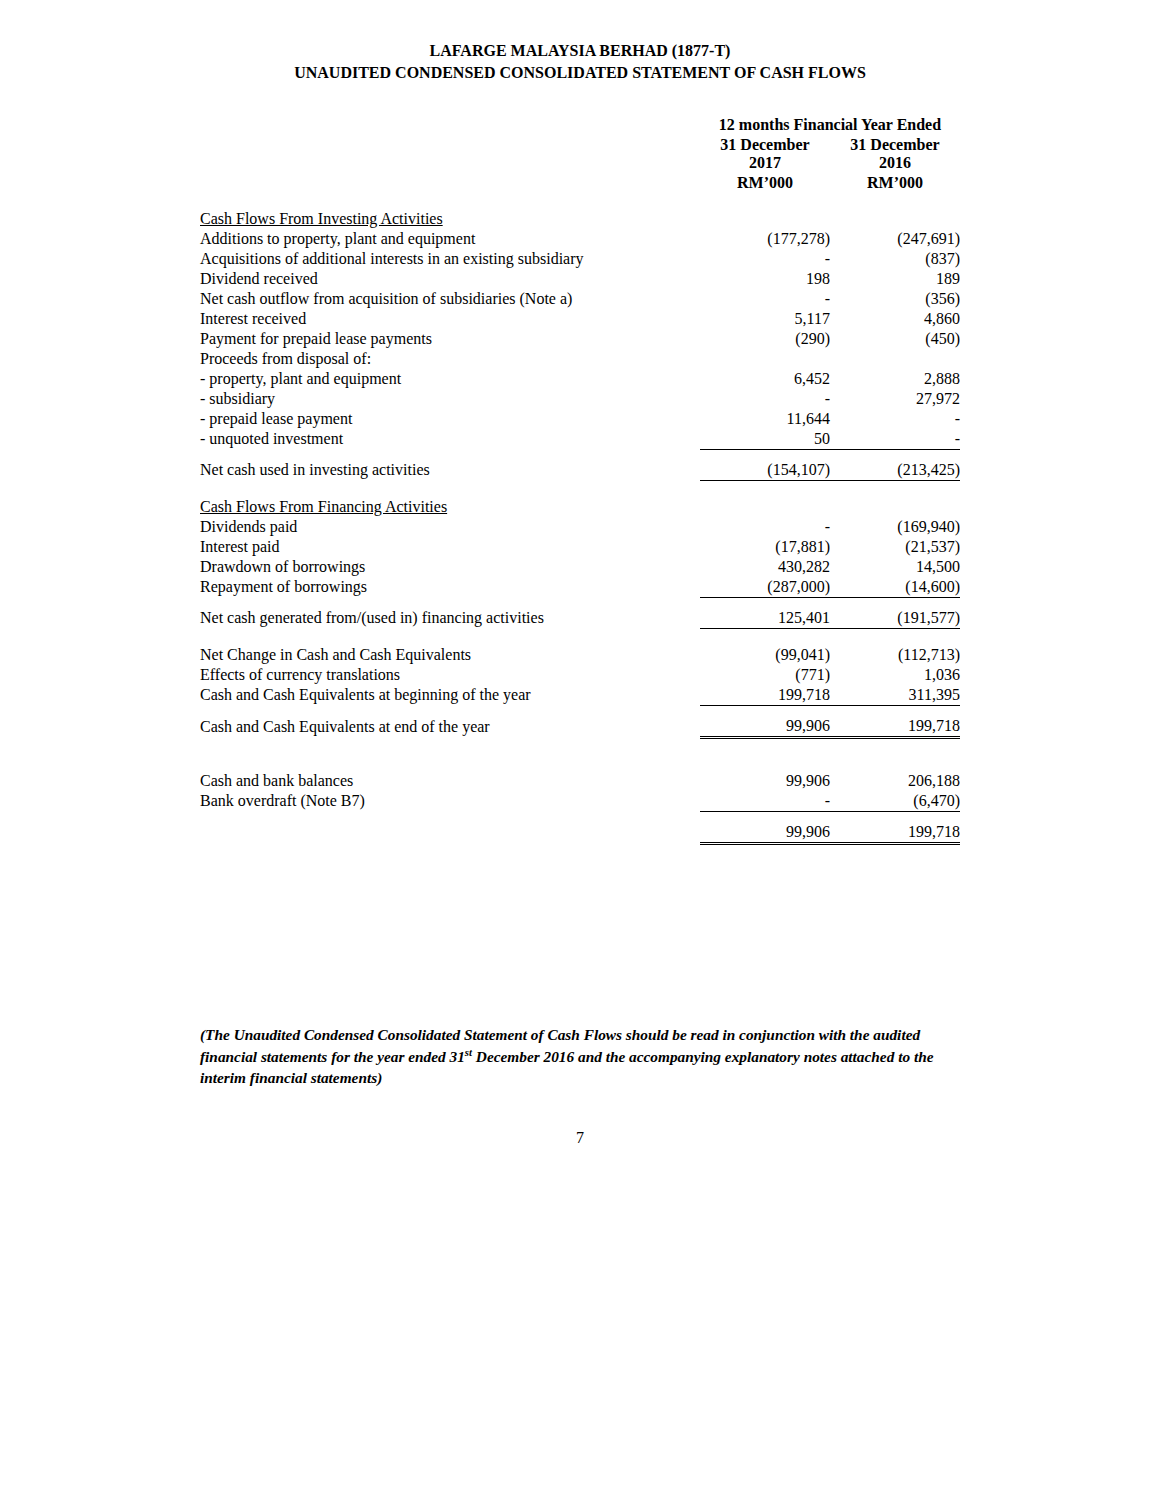LAFARGE MALAYSIA BERHAD (1877-T)
UNAUDITED CONDENSED CONSOLIDATED STATEMENT OF CASH FLOWS
| | 12 months Financial Year Ended |
| | 31 December 2017 | 31 December 2016 |
| | RM’000 | RM’000 |
| Cash Flows From Investing Activities | | |
| Additions to property, plant and equipment | (177,278) | (247,691) |
| Acquisitions of additional interests in an existing subsidiary | - | (837) |
| Dividend received | 198 | 189 |
| Net cash outflow from acquisition of subsidiaries (Note a) | - | (356) |
| Interest received | 5,117 | 4,860 |
| Payment for prepaid lease payments | (290) | (450) |
| Proceeds from disposal of: | | |
| - property, plant and equipment | 6,452 | 2,888 |
| - subsidiary | - | 27,972 |
| - prepaid lease payment | 11,644 | - |
| - unquoted investment | 50 | - |
| Net cash used in investing activities | (154,107) | (213,425) |
| Cash Flows From Financing Activities | | |
| Dividends paid | - | (169,940) |
| Interest paid | (17,881) | (21,537) |
| Drawdown of borrowings | 430,282 | 14,500 |
| Repayment of borrowings | (287,000) | (14,600) |
| Net cash generated from/(used in) financing activities | 125,401 | (191,577) |
| Net Change in Cash and Cash Equivalents | (99,041) | (112,713) |
| Effects of currency translations | (771) | 1,036 |
| Cash and Cash Equivalents at beginning of the year | 199,718 | 311,395 |
| Cash and Cash Equivalents at end of the year | 99,906 | 199,718 |
| Cash and bank balances | 99,906 | 206,188 |
| Bank overdraft (Note B7) | - | (6,470) |
| | 99,906 | 199,718 |
(The Unaudited Condensed Consolidated Statement of Cash Flows should be read in conjunction with the audited financial statements for the year ended 31st December 2016 and the accompanying explanatory notes attached to the interim financial statements)
7